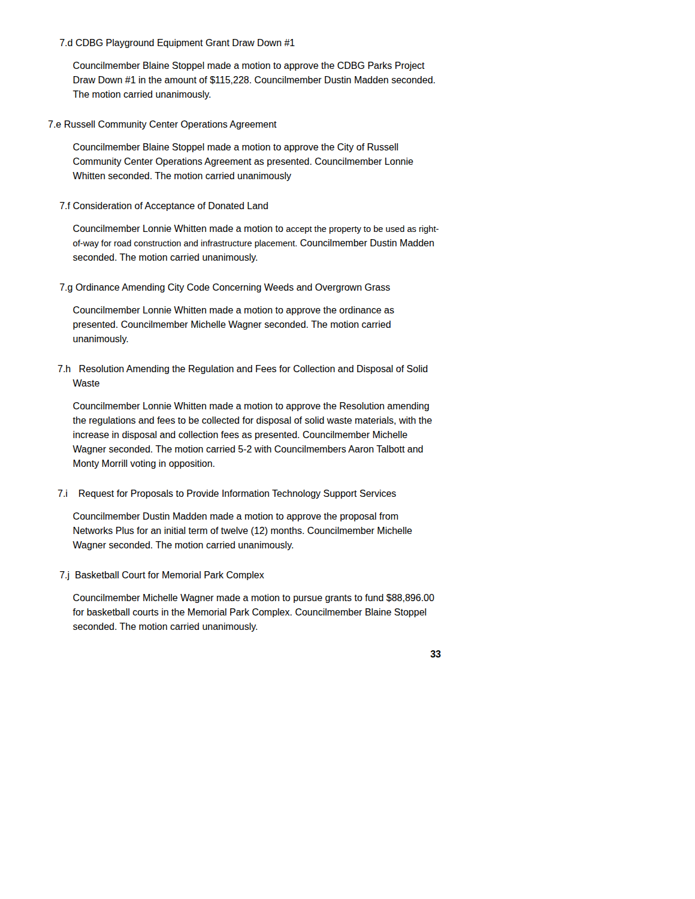7.d CDBG Playground Equipment Grant Draw Down #1
Councilmember Blaine Stoppel made a motion to approve the CDBG Parks Project Draw Down #1 in the amount of $115,228. Councilmember Dustin Madden seconded. The motion carried unanimously.
7.e Russell Community Center Operations Agreement
Councilmember Blaine Stoppel made a motion to approve the City of Russell Community Center Operations Agreement as presented. Councilmember Lonnie Whitten seconded. The motion carried unanimously
7.f Consideration of Acceptance of Donated Land
Councilmember Lonnie Whitten made a motion to accept the property to be used as right-of-way for road construction and infrastructure placement. Councilmember Dustin Madden seconded. The motion carried unanimously.
7.g Ordinance Amending City Code Concerning Weeds and Overgrown Grass
Councilmember Lonnie Whitten made a motion to approve the ordinance as presented. Councilmember Michelle Wagner seconded. The motion carried unanimously.
7.h Resolution Amending the Regulation and Fees for Collection and Disposal of Solid Waste
Councilmember Lonnie Whitten made a motion to approve the Resolution amending the regulations and fees to be collected for disposal of solid waste materials, with the increase in disposal and collection fees as presented. Councilmember Michelle Wagner seconded. The motion carried 5-2 with Councilmembers Aaron Talbott and Monty Morrill voting in opposition.
7.i Request for Proposals to Provide Information Technology Support Services
Councilmember Dustin Madden made a motion to approve the proposal from Networks Plus for an initial term of twelve (12) months. Councilmember Michelle Wagner seconded. The motion carried unanimously.
7.j Basketball Court for Memorial Park Complex
Councilmember Michelle Wagner made a motion to pursue grants to fund $88,896.00 for basketball courts in the Memorial Park Complex. Councilmember Blaine Stoppel seconded. The motion carried unanimously.
33